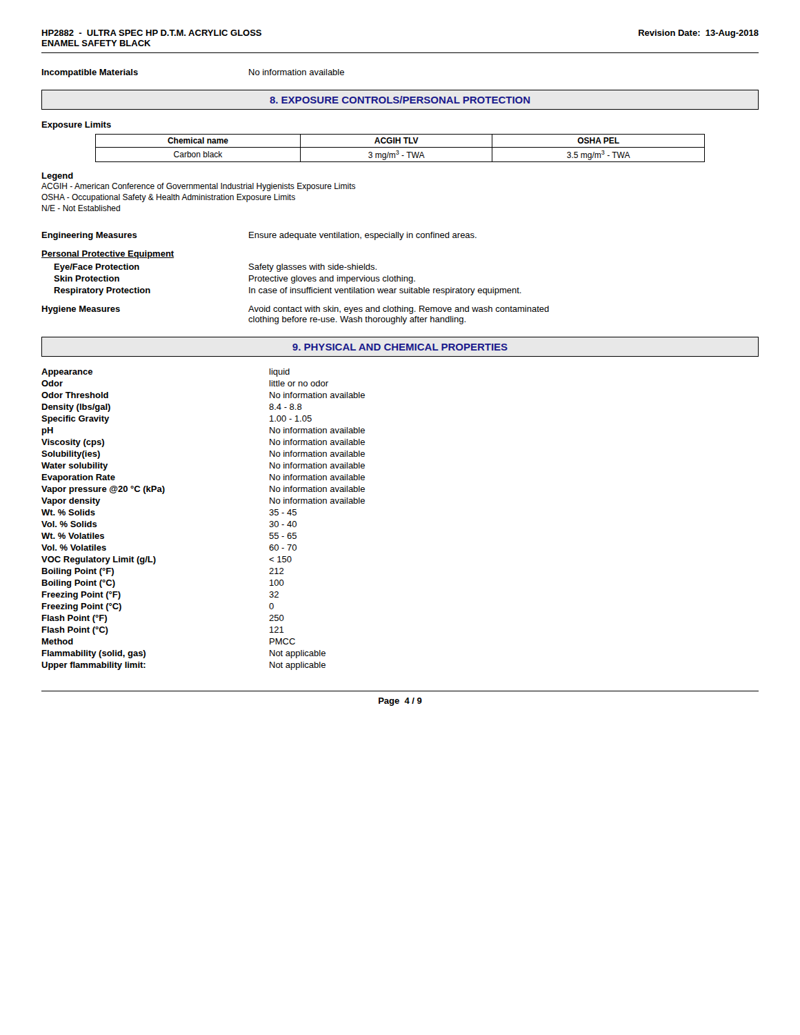HP2882 - ULTRA SPEC HP D.T.M. ACRYLIC GLOSS
ENAMEL SAFETY BLACK
Revision Date: 13-Aug-2018
Incompatible Materials
No information available
8. EXPOSURE CONTROLS/PERSONAL PROTECTION
Exposure Limits
| Chemical name | ACGIH TLV | OSHA PEL |
| --- | --- | --- |
| Carbon black | 3 mg/m 3 - TWA | 3.5 mg/m 3 - TWA |
Legend
ACGIH - American Conference of Governmental Industrial Hygienists Exposure Limits
OSHA - Occupational Safety & Health Administration Exposure Limits
N/E - Not Established
Engineering Measures
Ensure adequate ventilation, especially in confined areas.
Personal Protective Equipment
Eye/Face Protection
Safety glasses with side-shields.
Skin Protection
Protective gloves and impervious clothing.
Respiratory Protection
In case of insufficient ventilation wear suitable respiratory equipment.
Hygiene Measures
Avoid contact with skin, eyes and clothing. Remove and wash contaminated
clothing before re-use. Wash thoroughly after handling.
9. PHYSICAL AND CHEMICAL PROPERTIES
Appearance
liquid
Odor
little or no odor
Odor Threshold
No information available
Density (lbs/gal)
8.4 - 8.8
Specific Gravity
1.00 - 1.05
pH
No information available
Viscosity (cps)
No information available
Solubility(ies)
No information available
Water solubility
No information available
Evaporation Rate
No information available
Vapor pressure @20 °C (kPa)
No information available
Vapor density
No information available
Wt. % Solids
35 - 45
Vol. % Solids
30 - 40
Wt. % Volatiles
55 - 65
Vol. % Volatiles
60 - 70
VOC Regulatory Limit (g/L)
< 150
Boiling Point (°F)
212
Boiling Point (°C)
100
Freezing Point (°F)
32
Freezing Point (°C)
0
Flash Point (°F)
250
Flash Point (°C)
121
Method
PMCC
Flammability (solid, gas)
Not applicable
Upper flammability limit:
Not applicable
Page 4 / 9